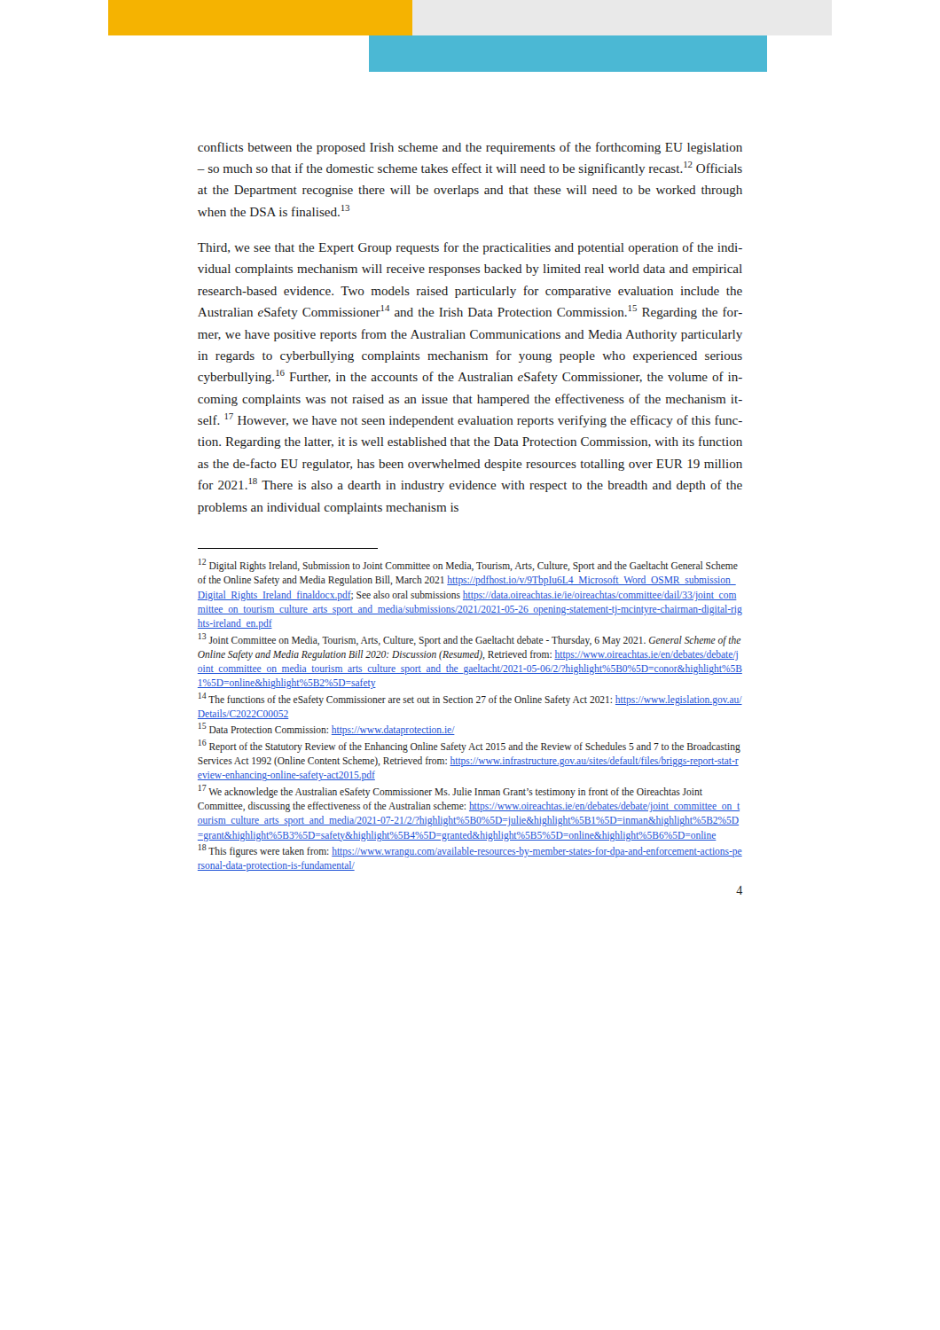conflicts between the proposed Irish scheme and the requirements of the forthcoming EU legislation – so much so that if the domestic scheme takes effect it will need to be significantly recast.12 Officials at the Department recognise there will be overlaps and that these will need to be worked through when the DSA is finalised.13
Third, we see that the Expert Group requests for the practicalities and potential operation of the individual complaints mechanism will receive responses backed by limited real world data and empirical research-based evidence. Two models raised particularly for comparative evaluation include the Australian e Safety Commissioner14 and the Irish Data Protection Commission.15 Regarding the former, we have positive reports from the Australian Communications and Media Authority particularly in regards to cyberbullying complaints mechanism for young people who experienced serious cyberbullying.16 Further, in the accounts of the Australian e Safety Commissioner, the volume of incoming complaints was not raised as an issue that hampered the effectiveness of the mechanism itself. 17 However, we have not seen independent evaluation reports verifying the efficacy of this function. Regarding the latter, it is well established that the Data Protection Commission, with its function as the de-facto EU regulator, has been overwhelmed despite resources totalling over EUR 19 million for 2021.18 There is also a dearth in industry evidence with respect to the breadth and depth of the problems an individual complaints mechanism is
12 Digital Rights Ireland, Submission to Joint Committee on Media, Tourism, Arts, Culture, Sport and the Gaeltacht General Scheme of the Online Safety and Media Regulation Bill, March 2021 https://pdfhost.io/v/9TbpIu6L4_Microsoft_Word_OSMR_submission_Digital_Rights_Ireland_finaldocx.pdf; See also oral submissions https://data.oireachtas.ie/ie/oireachtas/committee/dail/33/joint_committee_on_tourism_culture_arts_sport_and_media/submissions/2021/2021-05-26_opening-statement-tj-mcintyre-chairman-digital-rights-ireland_en.pdf
13 Joint Committee on Media, Tourism, Arts, Culture, Sport and the Gaeltacht debate - Thursday, 6 May 2021. General Scheme of the Online Safety and Media Regulation Bill 2020: Discussion (Resumed), Retrieved from: https://www.oireachtas.ie/en/debates/debate/joint_committee_on_media_tourism_arts_culture_sport_and_the_gaeltacht/2021-05-06/2/?highlight%5B0%5D=conor&highlight%5B1%5D=online&highlight%5B2%5D=safety
14 The functions of the eSafety Commissioner are set out in Section 27 of the Online Safety Act 2021: https://www.legislation.gov.au/Details/C2022C00052
15 Data Protection Commission: https://www.dataprotection.ie/
16 Report of the Statutory Review of the Enhancing Online Safety Act 2015 and the Review of Schedules 5 and 7 to the Broadcasting Services Act 1992 (Online Content Scheme), Retrieved from: https://www.infrastructure.gov.au/sites/default/files/briggs-report-stat-review-enhancing-online-safety-act2015.pdf
17 We acknowledge the Australian eSafety Commissioner Ms. Julie Inman Grant’s testimony in front of the Oireachtas Joint Committee, discussing the effectiveness of the Australian scheme: https://www.oireachtas.ie/en/debates/debate/joint_committee_on_tourism_culture_arts_sport_and_media/2021-07-21/2/?highlight%5B0%5D=julie&highlight%5B1%5D=inman&highlight%5B2%5D=grant&highlight%5B3%5D=safety&highlight%5B4%5D=granted&highlight%5B5%5D=online&highlight%5B6%5D=online
18 This figures were taken from: https://www.wrangu.com/available-resources-by-member-states-for-dpa-and-enforcement-actions-personal-data-protection-is-fundamental/
4